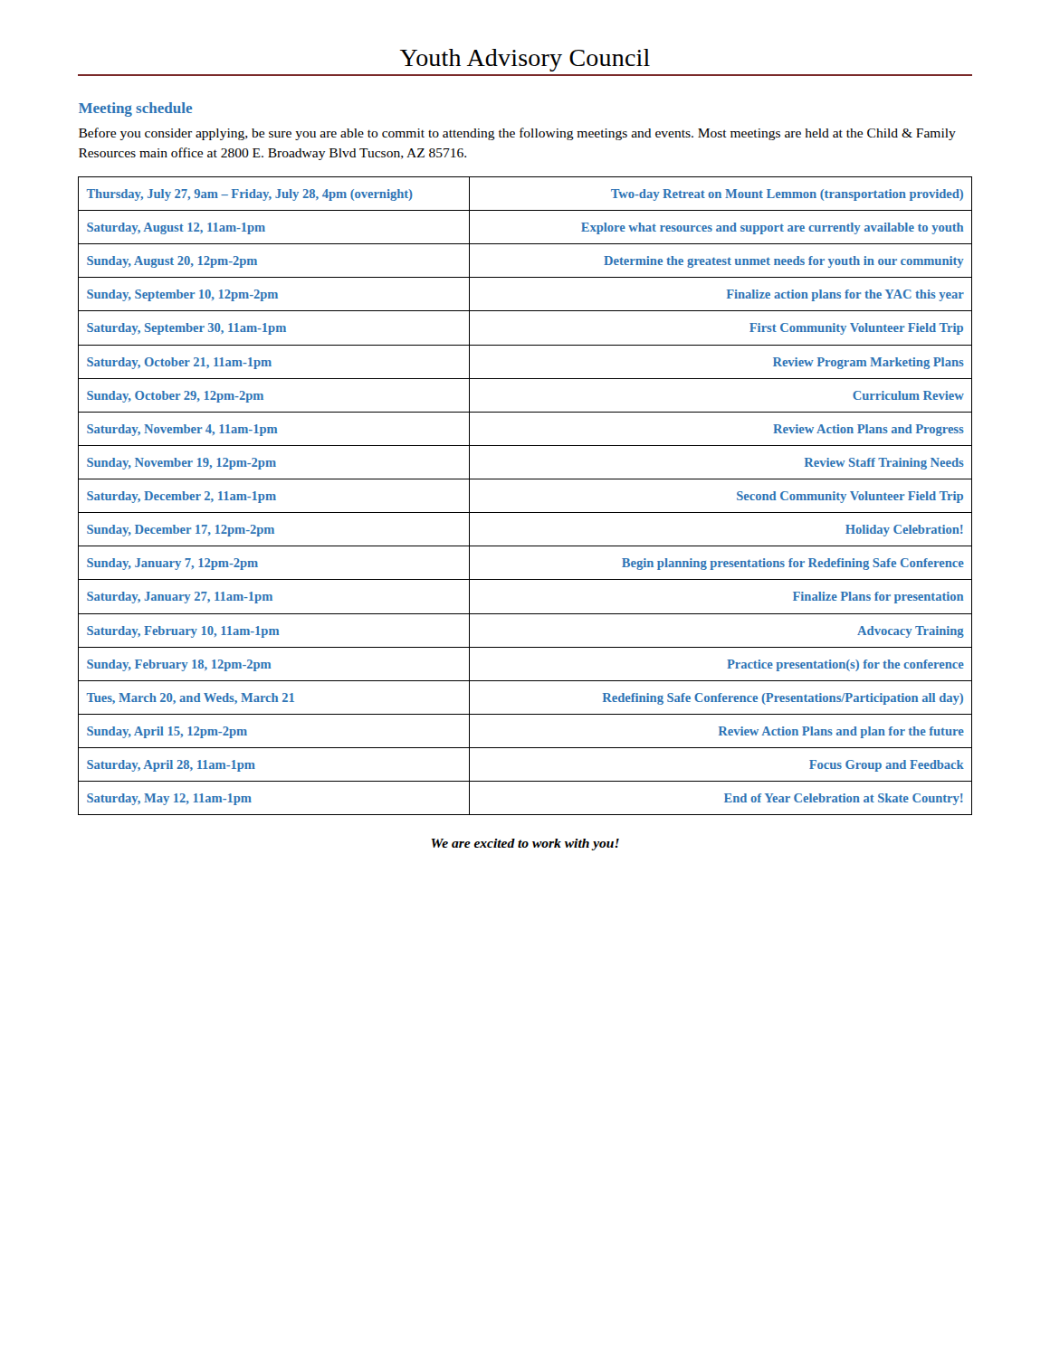Youth Advisory Council
Meeting schedule
Before you consider applying, be sure you are able to commit to attending the following meetings and events. Most meetings are held at the Child & Family Resources main office at 2800 E. Broadway Blvd Tucson, AZ 85716.
| Thursday, July 27, 9am – Friday, July 28, 4pm (overnight) | Two-day Retreat on Mount Lemmon (transportation provided) |
| Saturday, August 12, 11am-1pm | Explore what resources and support are currently available to youth |
| Sunday, August 20, 12pm-2pm | Determine the greatest unmet needs for youth in our community |
| Sunday, September 10, 12pm-2pm | Finalize action plans for the YAC this year |
| Saturday, September 30, 11am-1pm | First Community Volunteer Field Trip |
| Saturday, October 21, 11am-1pm | Review Program Marketing Plans |
| Sunday, October 29, 12pm-2pm | Curriculum Review |
| Saturday, November 4, 11am-1pm | Review Action Plans and Progress |
| Sunday, November 19, 12pm-2pm | Review Staff Training Needs |
| Saturday, December 2, 11am-1pm | Second Community Volunteer Field Trip |
| Sunday, December 17, 12pm-2pm | Holiday Celebration! |
| Sunday, January 7, 12pm-2pm | Begin planning presentations for Redefining Safe Conference |
| Saturday, January 27, 11am-1pm | Finalize Plans for presentation |
| Saturday, February 10, 11am-1pm | Advocacy Training |
| Sunday, February 18, 12pm-2pm | Practice presentation(s) for the conference |
| Tues, March 20, and Weds, March 21 | Redefining Safe Conference (Presentations/Participation all day) |
| Sunday, April 15, 12pm-2pm | Review Action Plans and plan for the future |
| Saturday, April 28, 11am-1pm | Focus Group and Feedback |
| Saturday, May 12, 11am-1pm | End of Year Celebration at Skate Country! |
We are excited to work with you!